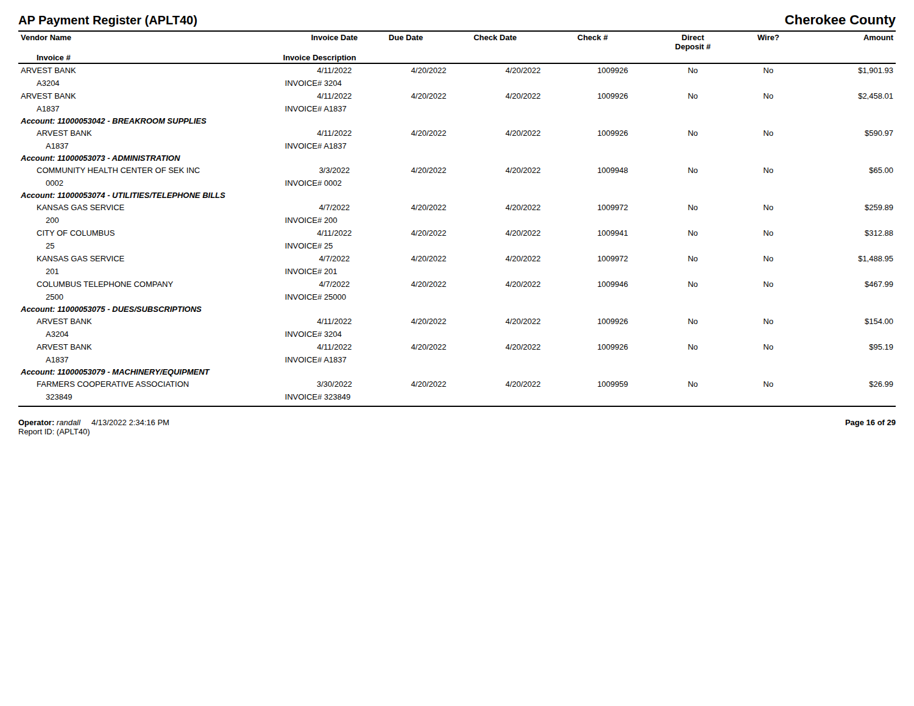AP Payment Register (APLT40)
Cherokee County
| Vendor Name | Invoice Date | Due Date | Check Date | Check # | Direct Deposit # | Wire? | Amount |
| --- | --- | --- | --- | --- | --- | --- | --- |
| Invoice # | Invoice Description |
| ARVEST BANK | 4/11/2022 | 4/20/2022 | 4/20/2022 | 1009926 | No | No | $1,901.93 |
| A3204 | INVOICE# 3204 |
| ARVEST BANK | 4/11/2022 | 4/20/2022 | 4/20/2022 | 1009926 | No | No | $2,458.01 |
| A1837 | INVOICE# A1837 |
| Account: 11000053042 - BREAKROOM SUPPLIES |
| ARVEST BANK | 4/11/2022 | 4/20/2022 | 4/20/2022 | 1009926 | No | No | $590.97 |
| A1837 | INVOICE# A1837 |
| Account: 11000053073 - ADMINISTRATION |
| COMMUNITY HEALTH CENTER OF SEK INC | 3/3/2022 | 4/20/2022 | 4/20/2022 | 1009948 | No | No | $65.00 |
| 0002 | INVOICE# 0002 |
| Account: 11000053074 - UTILITIES/TELEPHONE BILLS |
| KANSAS GAS SERVICE | 4/7/2022 | 4/20/2022 | 4/20/2022 | 1009972 | No | No | $259.89 |
| 200 | INVOICE# 200 |
| CITY OF COLUMBUS | 4/11/2022 | 4/20/2022 | 4/20/2022 | 1009941 | No | No | $312.88 |
| 25 | INVOICE# 25 |
| KANSAS GAS SERVICE | 4/7/2022 | 4/20/2022 | 4/20/2022 | 1009972 | No | No | $1,488.95 |
| 201 | INVOICE# 201 |
| COLUMBUS TELEPHONE COMPANY | 4/7/2022 | 4/20/2022 | 4/20/2022 | 1009946 | No | No | $467.99 |
| 2500 | INVOICE# 25000 |
| Account: 11000053075 - DUES/SUBSCRIPTIONS |
| ARVEST BANK | 4/11/2022 | 4/20/2022 | 4/20/2022 | 1009926 | No | No | $154.00 |
| A3204 | INVOICE# 3204 |
| ARVEST BANK | 4/11/2022 | 4/20/2022 | 4/20/2022 | 1009926 | No | No | $95.19 |
| A1837 | INVOICE# A1837 |
| Account: 11000053079 - MACHINERY/EQUIPMENT |
| FARMERS COOPERATIVE ASSOCIATION | 3/30/2022 | 4/20/2022 | 4/20/2022 | 1009959 | No | No | $26.99 |
| 323849 | INVOICE# 323849 |
Operator: randall 4/13/2022 2:34:16 PM
Report ID: (APLT40)
Page 16 of 29